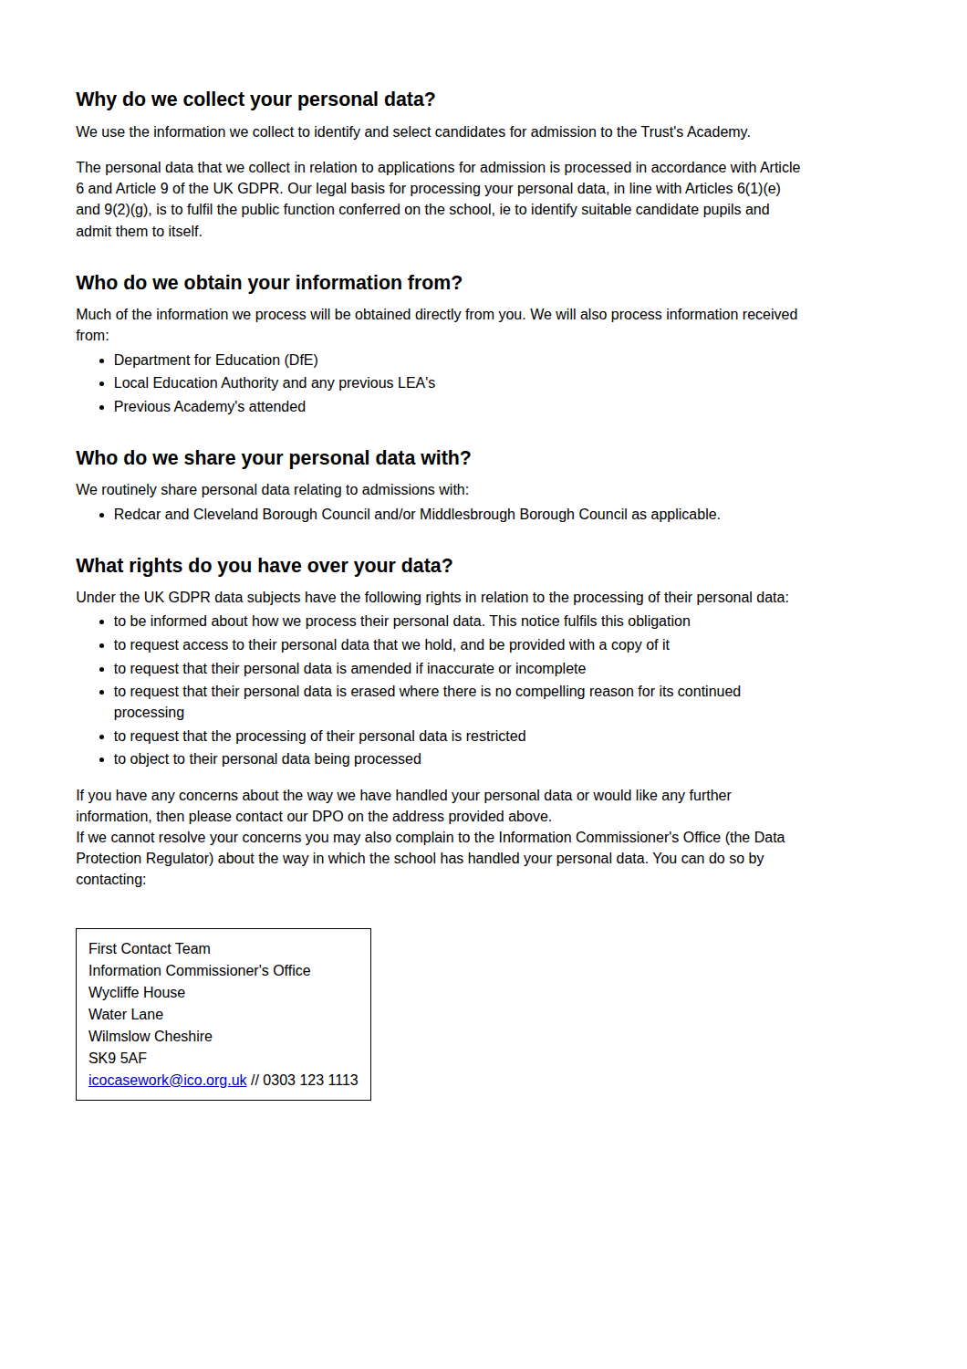Why do we collect your personal data?
We use the information we collect to identify and select candidates for admission to the Trust's Academy.
The personal data that we collect in relation to applications for admission is processed in accordance with Article 6 and Article 9 of the UK GDPR. Our legal basis for processing your personal data, in line with Articles 6(1)(e) and 9(2)(g), is to fulfil the public function conferred on the school, ie to identify suitable candidate pupils and admit them to itself.
Who do we obtain your information from?
Much of the information we process will be obtained directly from you. We will also process information received from:
Department for Education (DfE)
Local Education Authority and any previous LEA's
Previous Academy's attended
Who do we share your personal data with?
We routinely share personal data relating to admissions with:
Redcar and Cleveland Borough Council and/or Middlesbrough Borough Council as applicable.
What rights do you have over your data?
Under the UK GDPR data subjects have the following rights in relation to the processing of their personal data:
to be informed about how we process their personal data. This notice fulfils this obligation
to request access to their personal data that we hold, and be provided with a copy of it
to request that their personal data is amended if inaccurate or incomplete
to request that their personal data is erased where there is no compelling reason for its continued processing
to request that the processing of their personal data is restricted
to object to their personal data being processed
If you have any concerns about the way we have handled your personal data or would like any further information, then please contact our DPO on the address provided above.
If we cannot resolve your concerns you may also complain to the Information Commissioner's Office (the Data Protection Regulator) about the way in which the school has handled your personal data. You can do so by contacting:
First Contact Team
Information Commissioner's Office
Wycliffe House
Water Lane
Wilmslow Cheshire
SK9 5AF
icocasework@ico.org.uk // 0303 123 1113